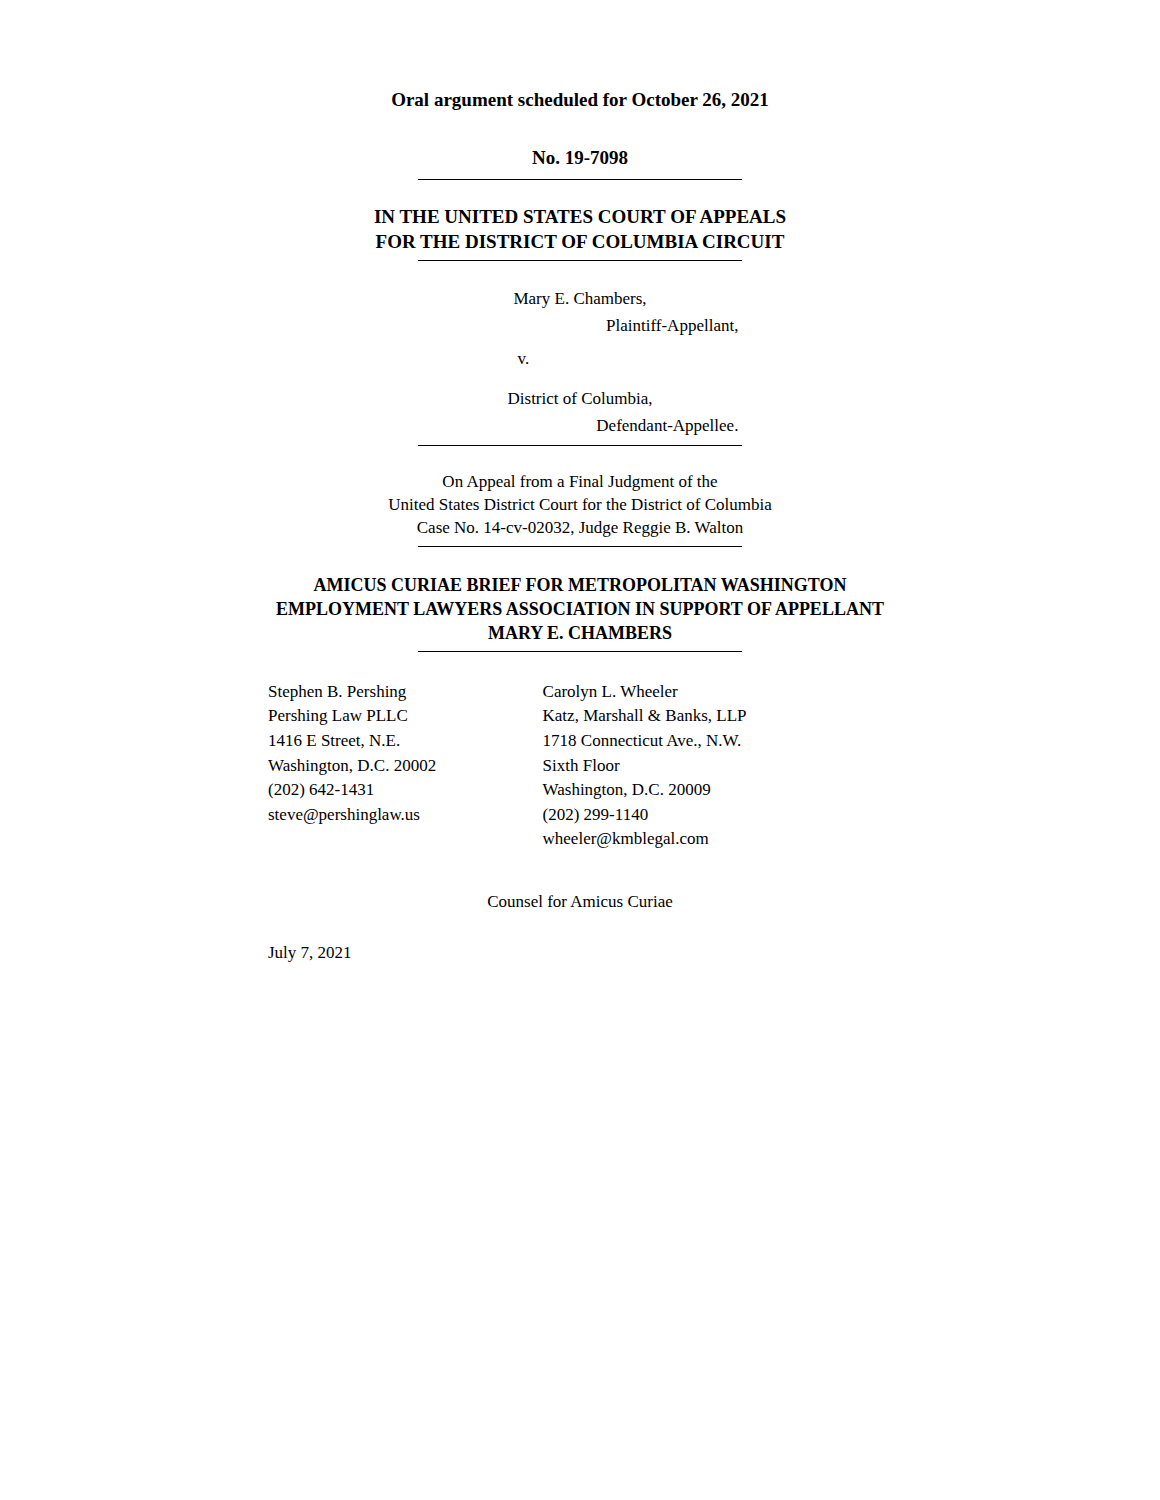Oral argument scheduled for October 26, 2021
No. 19-7098
IN THE UNITED STATES COURT OF APPEALS
FOR THE DISTRICT OF COLUMBIA CIRCUIT
Mary E. Chambers,
Plaintiff-Appellant,
v.
District of Columbia,
Defendant-Appellee.
On Appeal from a Final Judgment of the
United States District Court for the District of Columbia
Case No. 14-cv-02032, Judge Reggie B. Walton
AMICUS CURIAE BRIEF FOR METROPOLITAN WASHINGTON EMPLOYMENT LAWYERS ASSOCIATION IN SUPPORT OF APPELLANT MARY E. CHAMBERS
| Stephen B. Pershing Pershing Law PLLC 1416 E Street, N.E. Washington, D.C. 20002 (202) 642-1431 steve@pershinglaw.us | Carolyn L. Wheeler Katz, Marshall & Banks, LLP 1718 Connecticut Ave., N.W. Sixth Floor Washington, D.C. 20009 (202) 299-1140 wheeler@kmblegal.com |
Counsel for Amicus Curiae
July 7, 2021